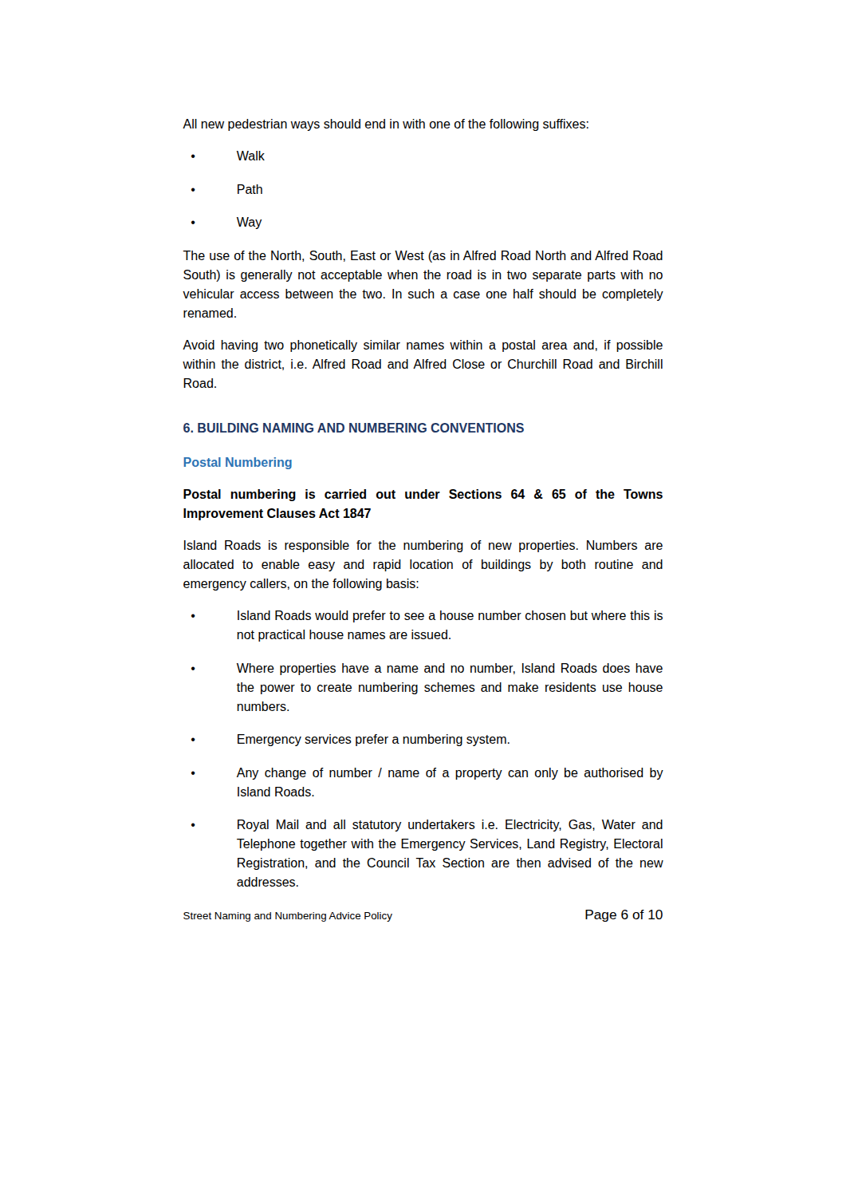All new pedestrian ways should end in with one of the following suffixes:
Walk
Path
Way
The use of the North, South, East or West (as in Alfred Road North and Alfred Road South) is generally not acceptable when the road is in two separate parts with no vehicular access between the two. In such a case one half should be completely renamed.
Avoid having two phonetically similar names within a postal area and, if possible within the district, i.e. Alfred Road and Alfred Close or Churchill Road and Birchill Road.
6. BUILDING NAMING AND NUMBERING CONVENTIONS
Postal Numbering
Postal numbering is carried out under Sections 64 & 65 of the Towns Improvement Clauses Act 1847
Island Roads is responsible for the numbering of new properties. Numbers are allocated to enable easy and rapid location of buildings by both routine and emergency callers, on the following basis:
Island Roads would prefer to see a house number chosen but where this is not practical house names are issued.
Where properties have a name and no number, Island Roads does have the power to create numbering schemes and make residents use house numbers.
Emergency services prefer a numbering system.
Any change of number / name of a property can only be authorised by Island Roads.
Royal Mail and all statutory undertakers i.e. Electricity, Gas, Water and Telephone together with the Emergency Services, Land Registry, Electoral Registration, and the Council Tax Section are then advised of the new addresses.
Street Naming and Numbering Advice Policy Page 6 of 10